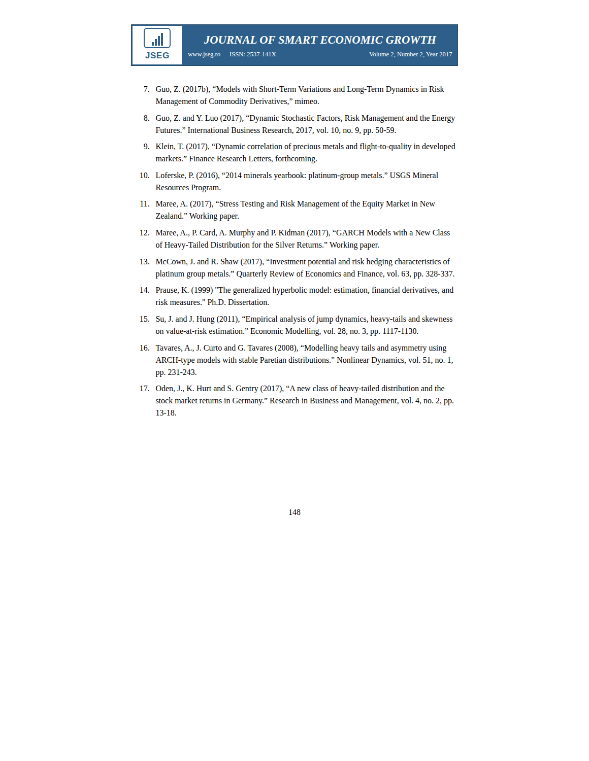JSEG
JOURNAL OF SMART ECONOMIC GROWTH
www.jseg.ro ISSN: 2537-141X
Volume 2, Number 2, Year 2017
Guo, Z. (2017b), “Models with Short-Term Variations and Long-Term Dynamics in Risk Management of Commodity Derivatives,” mimeo.
Guo, Z. and Y. Luo (2017), “Dynamic Stochastic Factors, Risk Management and the Energy Futures.” International Business Research, 2017, vol. 10, no. 9, pp. 50-59.
Klein, T. (2017), “Dynamic correlation of precious metals and flight-to-quality in developed markets.” Finance Research Letters, forthcoming.
Loferske, P. (2016), “2014 minerals yearbook: platinum-group metals.” USGS Mineral Resources Program.
Maree, A. (2017), “Stress Testing and Risk Management of the Equity Market in New Zealand.” Working paper.
Maree, A., P. Card, A. Murphy and P. Kidman (2017), “GARCH Models with a New Class of Heavy-Tailed Distribution for the Silver Returns.” Working paper.
McCown, J. and R. Shaw (2017), “Investment potential and risk hedging characteristics of platinum group metals.” Quarterly Review of Economics and Finance, vol. 63, pp. 328-337.
Prause, K. (1999) "The generalized hyperbolic model: estimation, financial derivatives, and risk measures." Ph.D. Dissertation.
Su, J. and J. Hung (2011), “Empirical analysis of jump dynamics, heavy-tails and skewness on value-at-risk estimation.” Economic Modelling, vol. 28, no. 3, pp. 1117-1130.
Tavares, A., J. Curto and G. Tavares (2008), “Modelling heavy tails and asymmetry using ARCH-type models with stable Paretian distributions.” Nonlinear Dynamics, vol. 51, no. 1, pp. 231-243.
Oden, J., K. Hurt and S. Gentry (2017), “A new class of heavy-tailed distribution and the stock market returns in Germany.” Research in Business and Management, vol. 4, no. 2, pp. 13-18.
148